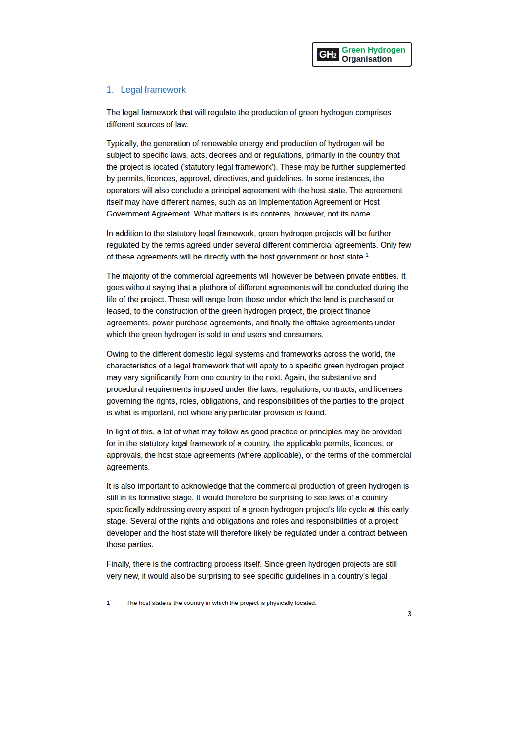GH2 Green Hydrogen Organisation
1. Legal framework
The legal framework that will regulate the production of green hydrogen comprises different sources of law.
Typically, the generation of renewable energy and production of hydrogen will be subject to specific laws, acts, decrees and or regulations, primarily in the country that the project is located ('statutory legal framework'). These may be further supplemented by permits, licences, approval, directives, and guidelines. In some instances, the operators will also conclude a principal agreement with the host state. The agreement itself may have different names, such as an Implementation Agreement or Host Government Agreement. What matters is its contents, however, not its name.
In addition to the statutory legal framework, green hydrogen projects will be further regulated by the terms agreed under several different commercial agreements. Only few of these agreements will be directly with the host government or host state.1
The majority of the commercial agreements will however be between private entities. It goes without saying that a plethora of different agreements will be concluded during the life of the project. These will range from those under which the land is purchased or leased, to the construction of the green hydrogen project, the project finance agreements, power purchase agreements, and finally the offtake agreements under which the green hydrogen is sold to end users and consumers.
Owing to the different domestic legal systems and frameworks across the world, the characteristics of a legal framework that will apply to a specific green hydrogen project may vary significantly from one country to the next. Again, the substantive and procedural requirements imposed under the laws, regulations, contracts, and licenses governing the rights, roles, obligations, and responsibilities of the parties to the project is what is important, not where any particular provision is found.
In light of this, a lot of what may follow as good practice or principles may be provided for in the statutory legal framework of a country, the applicable permits, licences, or approvals, the host state agreements (where applicable), or the terms of the commercial agreements.
It is also important to acknowledge that the commercial production of green hydrogen is still in its formative stage. It would therefore be surprising to see laws of a country specifically addressing every aspect of a green hydrogen project's life cycle at this early stage. Several of the rights and obligations and roles and responsibilities of a project developer and the host state will therefore likely be regulated under a contract between those parties.
Finally, there is the contracting process itself. Since green hydrogen projects are still very new, it would also be surprising to see specific guidelines in a country's legal
1 The host state is the country in which the project is physically located.
3